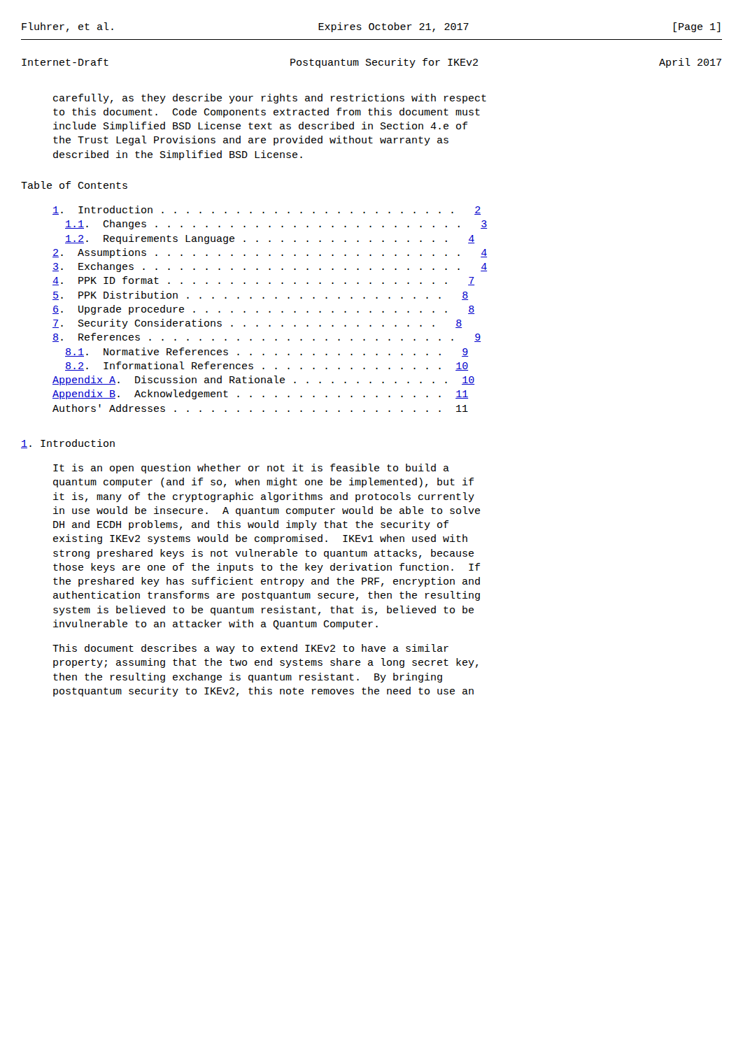Fluhrer, et al. Expires October 21, 2017[Page 1]
Internet-Draft Postquantum Security for IKEv2 April 2017
carefully, as they describe your rights and restrictions with respect to this document. Code Components extracted from this document must include Simplified BSD License text as described in Section 4.e of the Trust Legal Provisions and are provided without warranty as described in the Simplified BSD License.
Table of Contents
1. Introduction . . . . . . . . . . . . . . . . . . . . . . . . 2
1.1. Changes . . . . . . . . . . . . . . . . . . . . . . . . . 3
1.2. Requirements Language . . . . . . . . . . . . . . . . . 4
2. Assumptions . . . . . . . . . . . . . . . . . . . . . . . . . 4
3. Exchanges . . . . . . . . . . . . . . . . . . . . . . . . . . 4
4. PPK ID format . . . . . . . . . . . . . . . . . . . . . . . 7
5. PPK Distribution . . . . . . . . . . . . . . . . . . . . . 8
6. Upgrade procedure . . . . . . . . . . . . . . . . . . . . . 8
7. Security Considerations . . . . . . . . . . . . . . . . . 8
8. References . . . . . . . . . . . . . . . . . . . . . . . . . 9
8.1. Normative References . . . . . . . . . . . . . . . . . 9
8.2. Informational References . . . . . . . . . . . . . . . 10
Appendix A. Discussion and Rationale . . . . . . . . . . . . . 10
Appendix B. Acknowledgement . . . . . . . . . . . . . . . . . 11
Authors' Addresses . . . . . . . . . . . . . . . . . . . . . . 11
1. Introduction
It is an open question whether or not it is feasible to build a quantum computer (and if so, when might one be implemented), but if it is, many of the cryptographic algorithms and protocols currently in use would be insecure. A quantum computer would be able to solve DH and ECDH problems, and this would imply that the security of existing IKEv2 systems would be compromised. IKEv1 when used with strong preshared keys is not vulnerable to quantum attacks, because those keys are one of the inputs to the key derivation function. If the preshared key has sufficient entropy and the PRF, encryption and authentication transforms are postquantum secure, then the resulting system is believed to be quantum resistant, that is, believed to be invulnerable to an attacker with a Quantum Computer.
This document describes a way to extend IKEv2 to have a similar property; assuming that the two end systems share a long secret key, then the resulting exchange is quantum resistant. By bringing postquantum security to IKEv2, this note removes the need to use an